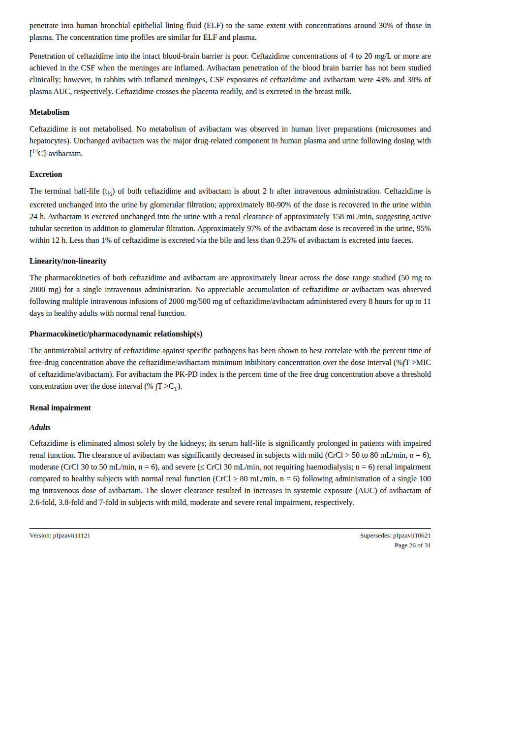penetrate into human bronchial epithelial lining fluid (ELF) to the same extent with concentrations around 30% of those in plasma. The concentration time profiles are similar for ELF and plasma.
Penetration of ceftazidime into the intact blood-brain barrier is poor. Ceftazidime concentrations of 4 to 20 mg/L or more are achieved in the CSF when the meninges are inflamed. Avibactam penetration of the blood brain barrier has not been studied clinically; however, in rabbits with inflamed meninges, CSF exposures of ceftazidime and avibactam were 43% and 38% of plasma AUC, respectively. Ceftazidime crosses the placenta readily, and is excreted in the breast milk.
Metabolism
Ceftazidime is not metabolised. No metabolism of avibactam was observed in human liver preparations (microsomes and hepatocytes). Unchanged avibactam was the major drug-related component in human plasma and urine following dosing with [14C]-avibactam.
Excretion
The terminal half-life (t½) of both ceftazidime and avibactam is about 2 h after intravenous administration. Ceftazidime is excreted unchanged into the urine by glomerular filtration; approximately 80-90% of the dose is recovered in the urine within 24 h. Avibactam is excreted unchanged into the urine with a renal clearance of approximately 158 mL/min, suggesting active tubular secretion in addition to glomerular filtration. Approximately 97% of the avibactam dose is recovered in the urine, 95% within 12 h. Less than 1% of ceftazidime is excreted via the bile and less than 0.25% of avibactam is excreted into faeces.
Linearity/non-linearity
The pharmacokinetics of both ceftazidime and avibactam are approximately linear across the dose range studied (50 mg to 2000 mg) for a single intravenous administration. No appreciable accumulation of ceftazidime or avibactam was observed following multiple intravenous infusions of 2000 mg/500 mg of ceftazidime/avibactam administered every 8 hours for up to 11 days in healthy adults with normal renal function.
Pharmacokinetic/pharmacodynamic relationship(s)
The antimicrobial activity of ceftazidime against specific pathogens has been shown to best correlate with the percent time of free-drug concentration above the ceftazidime/avibactam minimum inhibitory concentration over the dose interval (%f T >MIC of ceftazidime/avibactam). For avibactam the PK-PD index is the percent time of the free drug concentration above a threshold concentration over the dose interval (% f T >CT).
Renal impairment
Adults
Ceftazidime is eliminated almost solely by the kidneys; its serum half-life is significantly prolonged in patients with impaired renal function. The clearance of avibactam was significantly decreased in subjects with mild (CrCl > 50 to 80 mL/min, n = 6), moderate (CrCl 30 to 50 mL/min, n = 6), and severe (≤ CrCl 30 mL/min, not requiring haemodialysis; n = 6) renal impairment compared to healthy subjects with normal renal function (CrCl ≥ 80 mL/min, n = 6) following administration of a single 100 mg intravenous dose of avibactam. The slower clearance resulted in increases in systemic exposure (AUC) of avibactam of 2.6-fold, 3.8-fold and 7-fold in subjects with mild, moderate and severe renal impairment, respectively.
Version: pfpzavii11121
Supersedes: pfpzavii10621
Page 26 of 31